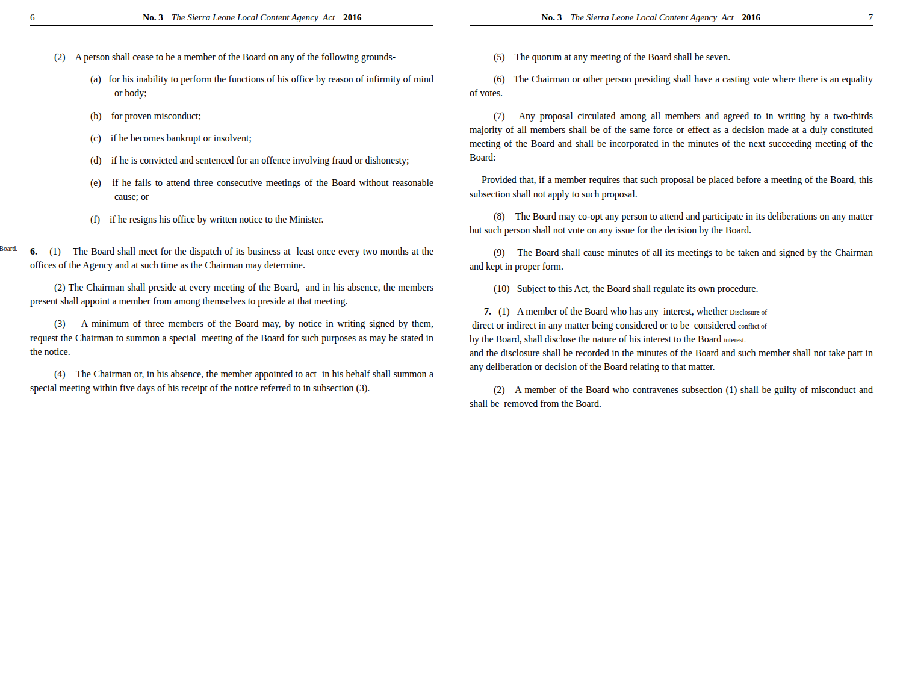6 No. 3 The Sierra Leone Local Content Agency Act 2016
(2) A person shall cease to be a member of the Board on any of the following grounds-
(a) for his inability to perform the functions of his office by reason of infirmity of mind or body;
(b) for proven misconduct;
(c) if he becomes bankrupt or insolvent;
(d) if he is convicted and sentenced for an offence involving fraud or dishonesty;
(e) if he fails to attend three consecutive meetings of the Board without reasonable cause; or
(f) if he resigns his office by written notice to the Minister.
Meetings of Board.
6. (1) The Board shall meet for the dispatch of its business at least once every two months at the offices of the Agency and at such time as the Chairman may determine.
(2) The Chairman shall preside at every meeting of the Board, and in his absence, the members present shall appoint a member from among themselves to preside at that meeting.
(3) A minimum of three members of the Board may, by notice in writing signed by them, request the Chairman to summon a special meeting of the Board for such purposes as may be stated in the notice.
(4) The Chairman or, in his absence, the member appointed to act in his behalf shall summon a special meeting within five days of his receipt of the notice referred to in subsection (3).
No. 3 The Sierra Leone Local Content Agency Act 2016 7
(5) The quorum at any meeting of the Board shall be seven.
(6) The Chairman or other person presiding shall have a casting vote where there is an equality of votes.
(7) Any proposal circulated among all members and agreed to in writing by a two-thirds majority of all members shall be of the same force or effect as a decision made at a duly constituted meeting of the Board and shall be incorporated in the minutes of the next succeeding meeting of the Board:
Provided that, if a member requires that such proposal be placed before a meeting of the Board, this subsection shall not apply to such proposal.
(8) The Board may co-opt any person to attend and participate in its deliberations on any matter but such person shall not vote on any issue for the decision by the Board.
(9) The Board shall cause minutes of all its meetings to be taken and signed by the Chairman and kept in proper form.
(10) Subject to this Act, the Board shall regulate its own procedure.
7. (1) A member of the Board who has any interest, whether Disclosure of
direct or indirect in any matter being considered or to be considered conflict of
by the Board, shall disclose the nature of his interest to the Board interest.
and the disclosure shall be recorded in the minutes of the Board and such member shall not take part in any deliberation or decision of the Board relating to that matter.
(2) A member of the Board who contravenes subsection (1) shall be guilty of misconduct and shall be removed from the Board.